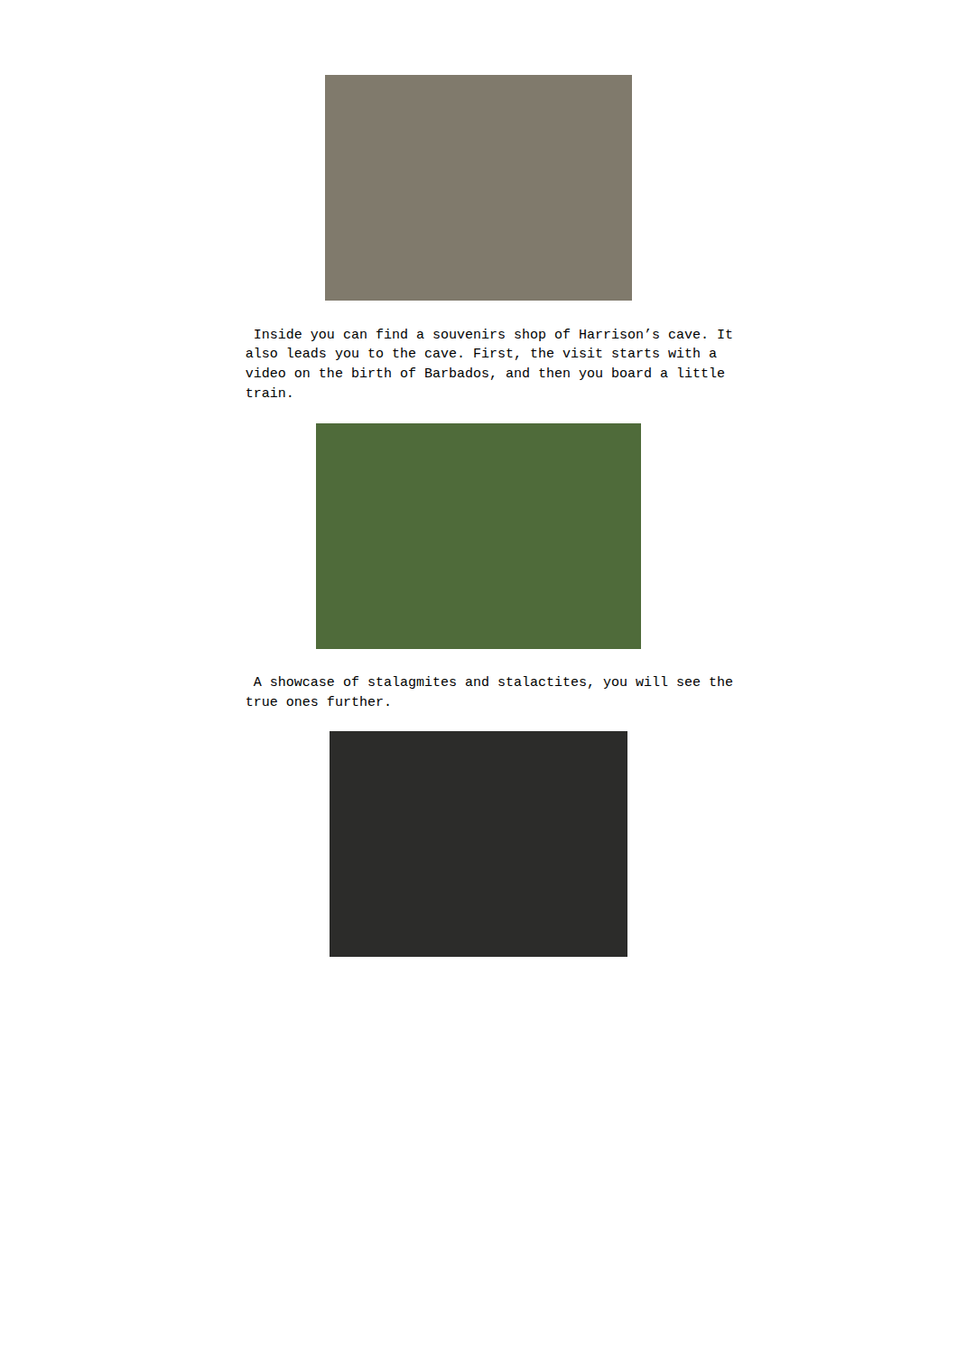Inside you can find a souvenirs shop of Harrison’s cave. It also leads you to the cave. First, the visit starts with a video on the birth of Barbados, and then you board a little train.
A showcase of stalagmites and stalactites, you will see the true ones further.